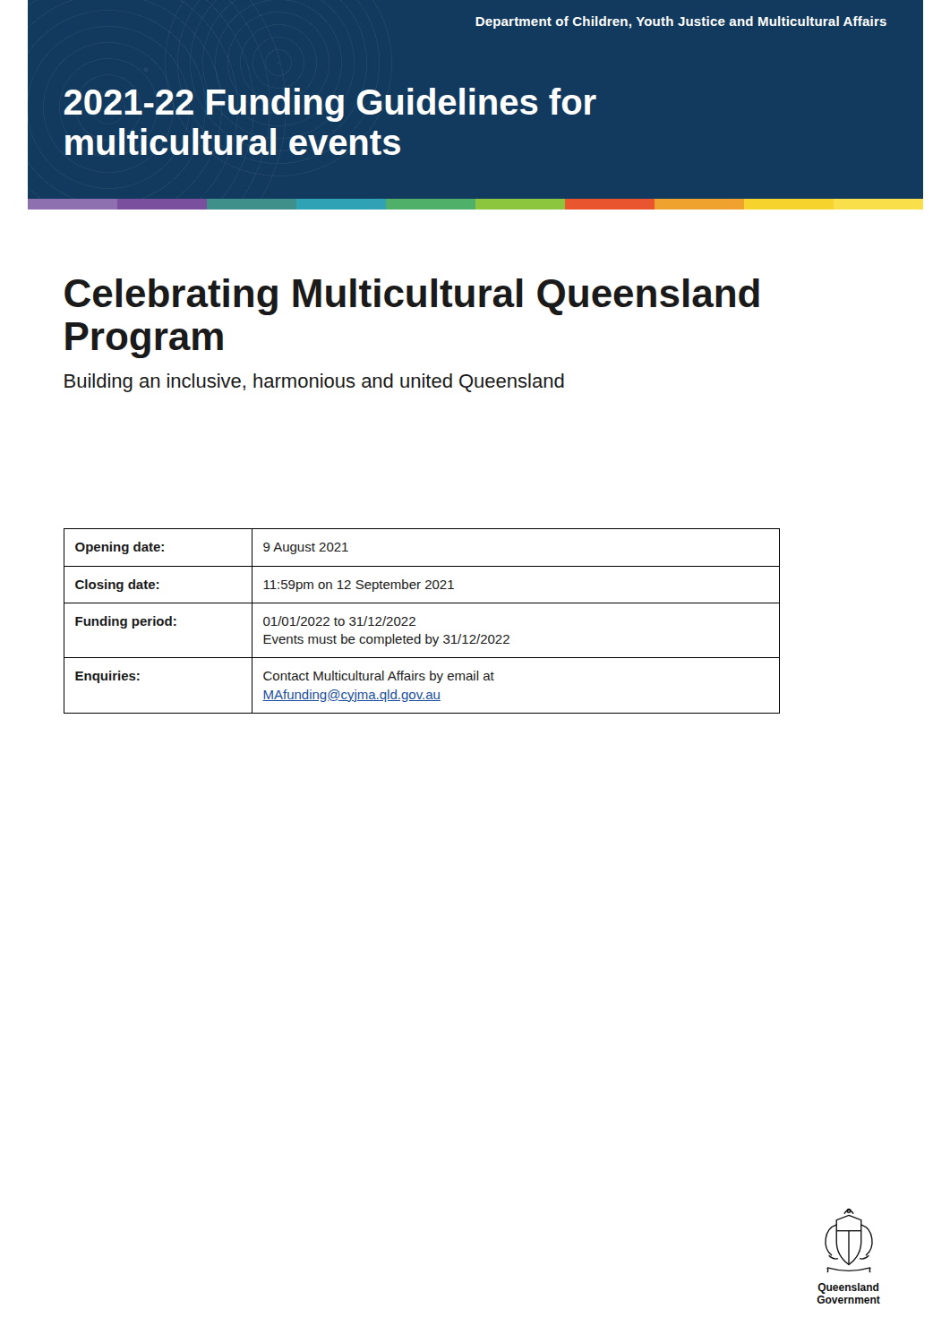Department of Children, Youth Justice and Multicultural Affairs
2021-22 Funding Guidelines for multicultural events
Celebrating Multicultural Queensland Program
Building an inclusive, harmonious and united Queensland
| Opening date: | 9 August 2021 |
| Closing date: | 11:59pm on 12 September 2021 |
| Funding period: | 01/01/2022 to 31/12/2022 Events must be completed by 31/12/2022 |
| Enquiries: | Contact Multicultural Affairs by email at MAfunding@cyjma.qld.gov.au |
Queensland
Government